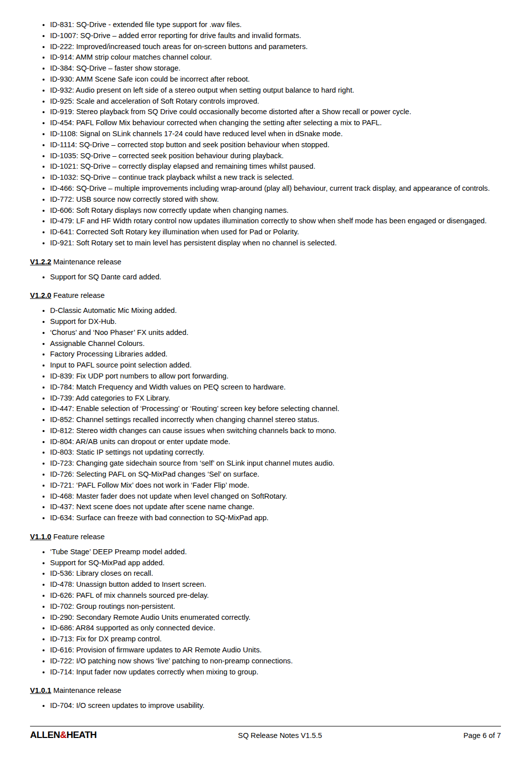ID-831: SQ-Drive - extended file type support for .wav files.
ID-1007: SQ-Drive – added error reporting for drive faults and invalid formats.
ID-222: Improved/increased touch areas for on-screen buttons and parameters.
ID-914: AMM strip colour matches channel colour.
ID-384: SQ-Drive – faster show storage.
ID-930: AMM Scene Safe icon could be incorrect after reboot.
ID-932: Audio present on left side of a stereo output when setting output balance to hard right.
ID-925: Scale and acceleration of Soft Rotary controls improved.
ID-919: Stereo playback from SQ Drive could occasionally become distorted after a Show recall or power cycle.
ID-454: PAFL Follow Mix behaviour corrected when changing the setting after selecting a mix to PAFL.
ID-1108: Signal on SLink channels 17-24 could have reduced level when in dSnake mode.
ID-1114: SQ-Drive – corrected stop button and seek position behaviour when stopped.
ID-1035: SQ-Drive – corrected seek position behaviour during playback.
ID-1021: SQ-Drive – correctly display elapsed and remaining times whilst paused.
ID-1032: SQ-Drive – continue track playback whilst a new track is selected.
ID-466: SQ-Drive – multiple improvements including wrap-around (play all) behaviour, current track display, and appearance of controls.
ID-772: USB source now correctly stored with show.
ID-606: Soft Rotary displays now correctly update when changing names.
ID-479: LF and HF Width rotary control now updates illumination correctly to show when shelf mode has been engaged or disengaged.
ID-641: Corrected Soft Rotary key illumination when used for Pad or Polarity.
ID-921: Soft Rotary set to main level has persistent display when no channel is selected.
V1.2.2 Maintenance release
Support for SQ Dante card added.
V1.2.0 Feature release
D-Classic Automatic Mic Mixing added.
Support for DX-Hub.
‘Chorus’ and ‘Noo Phaser’ FX units added.
Assignable Channel Colours.
Factory Processing Libraries added.
Input to PAFL source point selection added.
ID-839: Fix UDP port numbers to allow port forwarding.
ID-784: Match Frequency and Width values on PEQ screen to hardware.
ID-739: Add categories to FX Library.
ID-447: Enable selection of ‘Processing’ or ‘Routing’ screen key before selecting channel.
ID-852: Channel settings recalled incorrectly when changing channel stereo status.
ID-812: Stereo width changes can cause issues when switching channels back to mono.
ID-804: AR/AB units can dropout or enter update mode.
ID-803: Static IP settings not updating correctly.
ID-723: Changing gate sidechain source from ‘self’ on SLink input channel mutes audio.
ID-726: Selecting PAFL on SQ-MixPad changes ‘Sel’ on surface.
ID-721: ‘PAFL Follow Mix’ does not work in ‘Fader Flip’ mode.
ID-468: Master fader does not update when level changed on SoftRotary.
ID-437: Next scene does not update after scene name change.
ID-634: Surface can freeze with bad connection to SQ-MixPad app.
V1.1.0 Feature release
‘Tube Stage’ DEEP Preamp model added.
Support for SQ-MixPad app added.
ID-536: Library closes on recall.
ID-478: Unassign button added to Insert screen.
ID-626: PAFL of mix channels sourced pre-delay.
ID-702: Group routings non-persistent.
ID-290: Secondary Remote Audio Units enumerated correctly.
ID-686: AR84 supported as only connected device.
ID-713: Fix for DX preamp control.
ID-616: Provision of firmware updates to AR Remote Audio Units.
ID-722: I/O patching now shows ‘live’ patching to non-preamp connections.
ID-714: Input fader now updates correctly when mixing to group.
V1.0.1 Maintenance release
ID-704: I/O screen updates to improve usability.
ALLEN&HEATH SQ Release Notes V1.5.5 Page 6 of 7